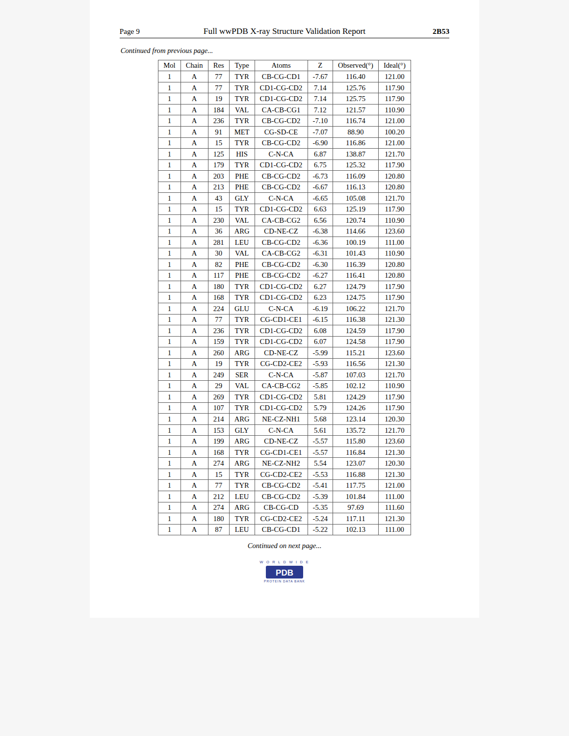Page 9
Full wwPDB X-ray Structure Validation Report
2B53
Continued from previous page...
| Mol | Chain | Res | Type | Atoms | Z | Observed(°) | Ideal(°) |
| --- | --- | --- | --- | --- | --- | --- | --- |
| 1 | A | 77 | TYR | CB-CG-CD1 | -7.67 | 116.40 | 121.00 |
| 1 | A | 77 | TYR | CD1-CG-CD2 | 7.14 | 125.76 | 117.90 |
| 1 | A | 19 | TYR | CD1-CG-CD2 | 7.14 | 125.75 | 117.90 |
| 1 | A | 184 | VAL | CA-CB-CG1 | 7.12 | 121.57 | 110.90 |
| 1 | A | 236 | TYR | CB-CG-CD2 | -7.10 | 116.74 | 121.00 |
| 1 | A | 91 | MET | CG-SD-CE | -7.07 | 88.90 | 100.20 |
| 1 | A | 15 | TYR | CB-CG-CD2 | -6.90 | 116.86 | 121.00 |
| 1 | A | 125 | HIS | C-N-CA | 6.87 | 138.87 | 121.70 |
| 1 | A | 179 | TYR | CD1-CG-CD2 | 6.75 | 125.32 | 117.90 |
| 1 | A | 203 | PHE | CB-CG-CD2 | -6.73 | 116.09 | 120.80 |
| 1 | A | 213 | PHE | CB-CG-CD2 | -6.67 | 116.13 | 120.80 |
| 1 | A | 43 | GLY | C-N-CA | -6.65 | 105.08 | 121.70 |
| 1 | A | 15 | TYR | CD1-CG-CD2 | 6.63 | 125.19 | 117.90 |
| 1 | A | 230 | VAL | CA-CB-CG2 | 6.56 | 120.74 | 110.90 |
| 1 | A | 36 | ARG | CD-NE-CZ | -6.38 | 114.66 | 123.60 |
| 1 | A | 281 | LEU | CB-CG-CD2 | -6.36 | 100.19 | 111.00 |
| 1 | A | 30 | VAL | CA-CB-CG2 | -6.31 | 101.43 | 110.90 |
| 1 | A | 82 | PHE | CB-CG-CD2 | -6.30 | 116.39 | 120.80 |
| 1 | A | 117 | PHE | CB-CG-CD2 | -6.27 | 116.41 | 120.80 |
| 1 | A | 180 | TYR | CD1-CG-CD2 | 6.27 | 124.79 | 117.90 |
| 1 | A | 168 | TYR | CD1-CG-CD2 | 6.23 | 124.75 | 117.90 |
| 1 | A | 224 | GLU | C-N-CA | -6.19 | 106.22 | 121.70 |
| 1 | A | 77 | TYR | CG-CD1-CE1 | -6.15 | 116.38 | 121.30 |
| 1 | A | 236 | TYR | CD1-CG-CD2 | 6.08 | 124.59 | 117.90 |
| 1 | A | 159 | TYR | CD1-CG-CD2 | 6.07 | 124.58 | 117.90 |
| 1 | A | 260 | ARG | CD-NE-CZ | -5.99 | 115.21 | 123.60 |
| 1 | A | 19 | TYR | CG-CD2-CE2 | -5.93 | 116.56 | 121.30 |
| 1 | A | 249 | SER | C-N-CA | -5.87 | 107.03 | 121.70 |
| 1 | A | 29 | VAL | CA-CB-CG2 | -5.85 | 102.12 | 110.90 |
| 1 | A | 269 | TYR | CD1-CG-CD2 | 5.81 | 124.29 | 117.90 |
| 1 | A | 107 | TYR | CD1-CG-CD2 | 5.79 | 124.26 | 117.90 |
| 1 | A | 214 | ARG | NE-CZ-NH1 | 5.68 | 123.14 | 120.30 |
| 1 | A | 153 | GLY | C-N-CA | 5.61 | 135.72 | 121.70 |
| 1 | A | 199 | ARG | CD-NE-CZ | -5.57 | 115.80 | 123.60 |
| 1 | A | 168 | TYR | CG-CD1-CE1 | -5.57 | 116.84 | 121.30 |
| 1 | A | 274 | ARG | NE-CZ-NH2 | 5.54 | 123.07 | 120.30 |
| 1 | A | 15 | TYR | CG-CD2-CE2 | -5.53 | 116.88 | 121.30 |
| 1 | A | 77 | TYR | CB-CG-CD2 | -5.41 | 117.75 | 121.00 |
| 1 | A | 212 | LEU | CB-CG-CD2 | -5.39 | 101.84 | 111.00 |
| 1 | A | 274 | ARG | CB-CG-CD | -5.35 | 97.69 | 111.60 |
| 1 | A | 180 | TYR | CG-CD2-CE2 | -5.24 | 117.11 | 121.30 |
| 1 | A | 87 | LEU | CB-CG-CD1 | -5.22 | 102.13 | 111.00 |
Continued on next page...
wwPDB logo W O R L D W I D E PDB PROTEIN DATA BANK